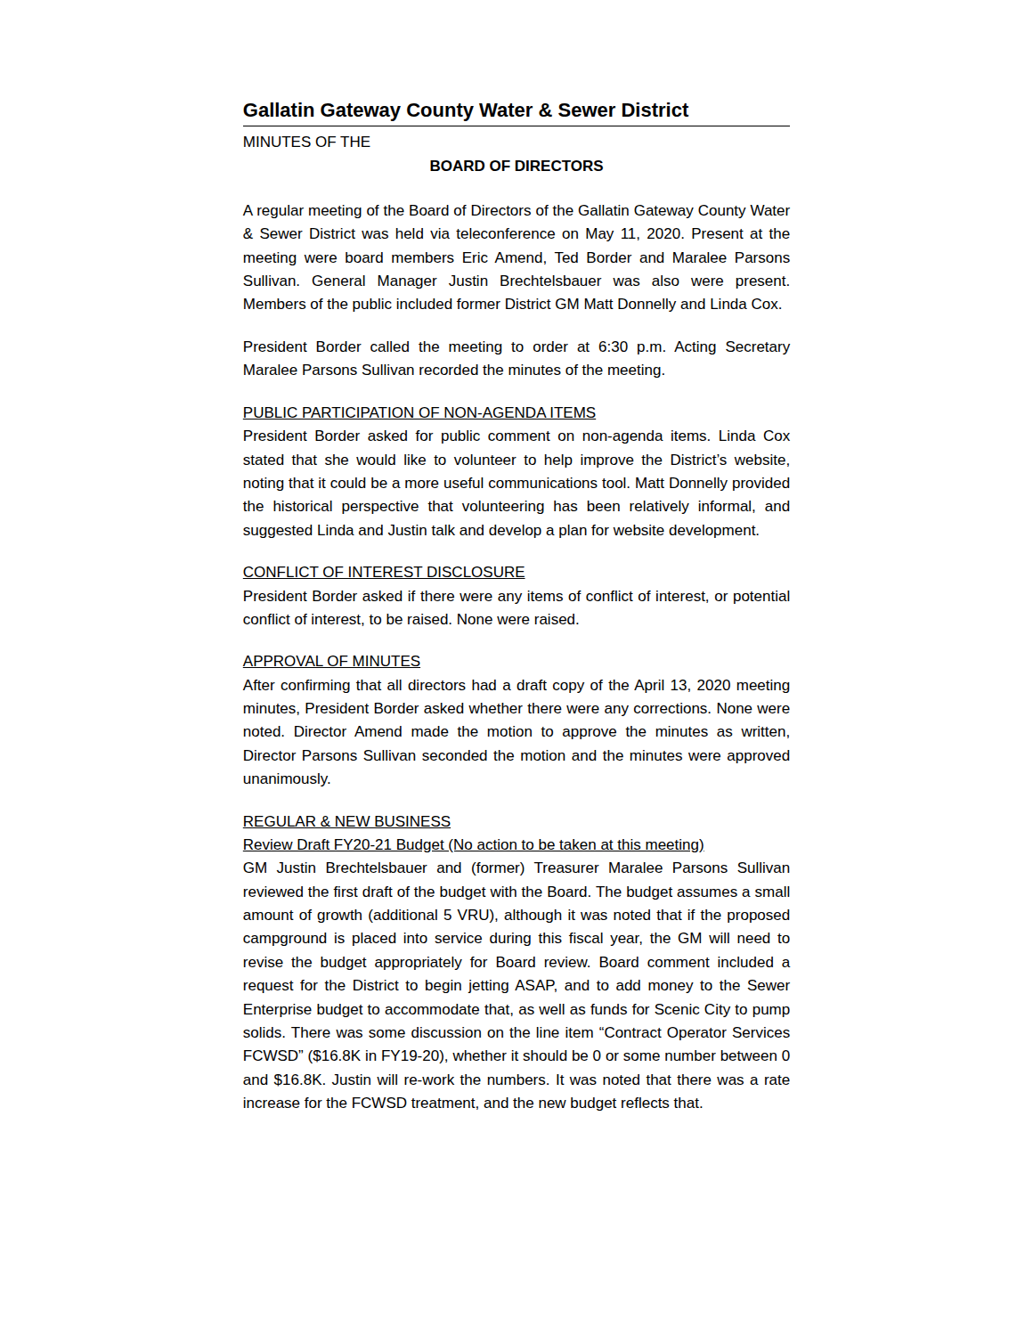Gallatin Gateway County Water & Sewer District
MINUTES OF THE
BOARD OF DIRECTORS
A regular meeting of the Board of Directors of the Gallatin Gateway County Water & Sewer District was held via teleconference on May 11, 2020. Present at the meeting were board members Eric Amend, Ted Border and Maralee Parsons Sullivan. General Manager Justin Brechtelsbauer was also were present. Members of the public included former District GM Matt Donnelly and Linda Cox.
President Border called the meeting to order at 6:30 p.m. Acting Secretary Maralee Parsons Sullivan recorded the minutes of the meeting.
PUBLIC PARTICIPATION OF NON-AGENDA ITEMS
President Border asked for public comment on non-agenda items. Linda Cox stated that she would like to volunteer to help improve the District’s website, noting that it could be a more useful communications tool. Matt Donnelly provided the historical perspective that volunteering has been relatively informal, and suggested Linda and Justin talk and develop a plan for website development.
CONFLICT OF INTEREST DISCLOSURE
President Border asked if there were any items of conflict of interest, or potential conflict of interest, to be raised. None were raised.
APPROVAL OF MINUTES
After confirming that all directors had a draft copy of the April 13, 2020 meeting minutes, President Border asked whether there were any corrections. None were noted. Director Amend made the motion to approve the minutes as written, Director Parsons Sullivan seconded the motion and the minutes were approved unanimously.
REGULAR & NEW BUSINESS
Review Draft FY20-21 Budget (No action to be taken at this meeting)
GM Justin Brechtelsbauer and (former) Treasurer Maralee Parsons Sullivan reviewed the first draft of the budget with the Board. The budget assumes a small amount of growth (additional 5 VRU), although it was noted that if the proposed campground is placed into service during this fiscal year, the GM will need to revise the budget appropriately for Board review. Board comment included a request for the District to begin jetting ASAP, and to add money to the Sewer Enterprise budget to accommodate that, as well as funds for Scenic City to pump solids. There was some discussion on the line item “Contract Operator Services FCWSD” ($16.8K in FY19-20), whether it should be 0 or some number between 0 and $16.8K. Justin will re-work the numbers. It was noted that there was a rate increase for the FCWSD treatment, and the new budget reflects that.